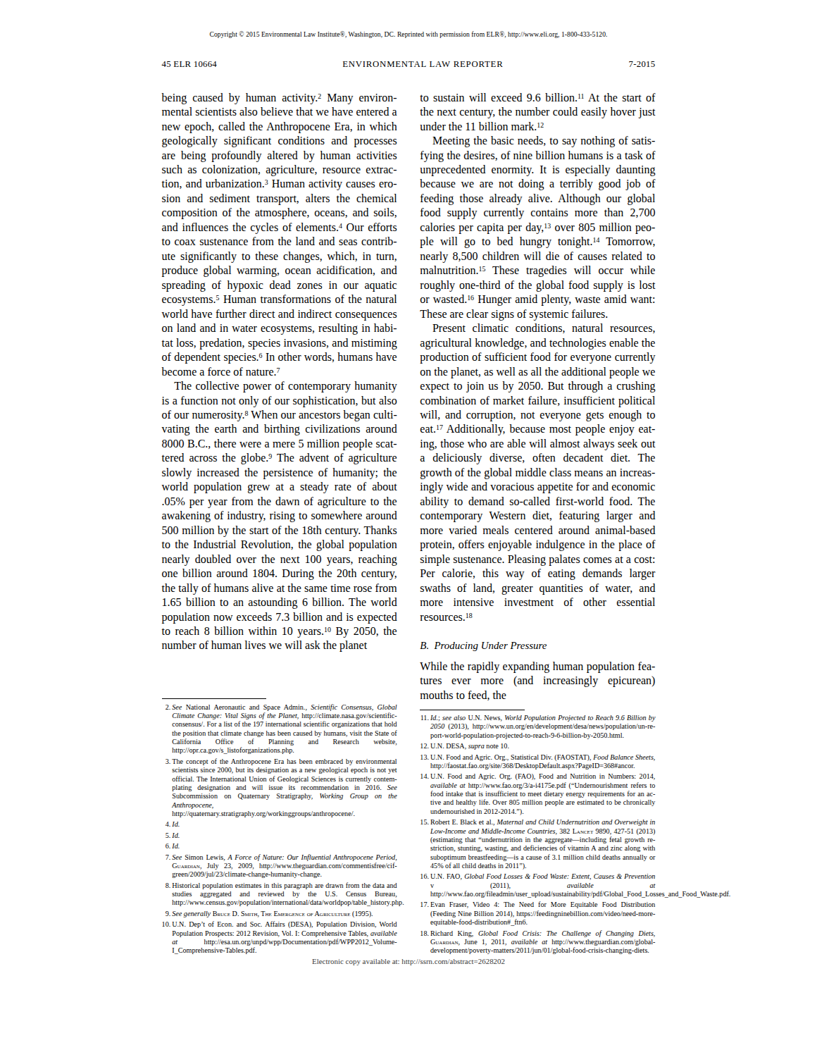Copyright © 2015 Environmental Law Institute®, Washington, DC. Reprinted with permission from ELR®, http://www.eli.org, 1-800-433-5120.
45 ELR 10664 ENVIRONMENTAL LAW REPORTER 7-2015
being caused by human activity.2 Many environmental scientists also believe that we have entered a new epoch, called the Anthropocene Era, in which geologically significant conditions and processes are being profoundly altered by human activities such as colonization, agriculture, resource extraction, and urbanization.3 Human activity causes erosion and sediment transport, alters the chemical composition of the atmosphere, oceans, and soils, and influences the cycles of elements.4 Our efforts to coax sustenance from the land and seas contribute significantly to these changes, which, in turn, produce global warming, ocean acidification, and spreading of hypoxic dead zones in our aquatic ecosystems.5 Human transformations of the natural world have further direct and indirect consequences on land and in water ecosystems, resulting in habitat loss, predation, species invasions, and mistiming of dependent species.6 In other words, humans have become a force of nature.7
The collective power of contemporary humanity is a function not only of our sophistication, but also of our numerosity.8 When our ancestors began cultivating the earth and birthing civilizations around 8000 B.C., there were a mere 5 million people scattered across the globe.9 The advent of agriculture slowly increased the persistence of humanity; the world population grew at a steady rate of about .05% per year from the dawn of agriculture to the awakening of industry, rising to somewhere around 500 million by the start of the 18th century. Thanks to the Industrial Revolution, the global population nearly doubled over the next 100 years, reaching one billion around 1804. During the 20th century, the tally of humans alive at the same time rose from 1.65 billion to an astounding 6 billion. The world population now exceeds 7.3 billion and is expected to reach 8 billion within 10 years.10 By 2050, the number of human lives we will ask the planet
2. See National Aeronautic and Space Admin., Scientific Consensus, Global Climate Change: Vital Signs of the Planet, http://climate.nasa.gov/scientific-consensus/. For a list of the 197 international scientific organizations that hold the position that climate change has been caused by humans, visit the State of California Office of Planning and Research website, http://opr.ca.gov/s_listoforganizations.php.
3. The concept of the Anthropocene Era has been embraced by environmental scientists since 2000, but its designation as a new geological epoch is not yet official. The International Union of Geological Sciences is currently contemplating designation and will issue its recommendation in 2016. See Subcommission on Quaternary Stratigraphy, Working Group on the Anthropocene, http://quaternary.stratigraphy.org/workinggroups/anthropocene/.
4. Id.
5. Id.
6. Id.
7. See Simon Lewis, A Force of Nature: Our Influential Anthropocene Period, Guardian, July 23, 2009, http://www.theguardian.com/commentisfree/cif-green/2009/jul/23/climate-change-humanity-change.
8. Historical population estimates in this paragraph are drawn from the data and studies aggregated and reviewed by the U.S. Census Bureau, http://www.census.gov/population/international/data/worldpop/table_history.php.
9. See generally Bruce D. Smith, The Emergence of Agriculture (1995).
10. U.N. Dep’t of Econ. and Soc. Affairs (DESA), Population Division, World Population Prospects: 2012 Revision, Vol. I: Comprehensive Tables, available at http://esa.un.org/unpd/wpp/Documentation/pdf/WPP2012_Volume-I_Comprehensive-Tables.pdf.
to sustain will exceed 9.6 billion.11 At the start of the next century, the number could easily hover just under the 11 billion mark.12
Meeting the basic needs, to say nothing of satisfying the desires, of nine billion humans is a task of unprecedented enormity. It is especially daunting because we are not doing a terribly good job of feeding those already alive. Although our global food supply currently contains more than 2,700 calories per capita per day,13 over 805 million people will go to bed hungry tonight.14 Tomorrow, nearly 8,500 children will die of causes related to malnutrition.15 These tragedies will occur while roughly one-third of the global food supply is lost or wasted.16 Hunger amid plenty, waste amid want: These are clear signs of systemic failures.
Present climatic conditions, natural resources, agricultural knowledge, and technologies enable the production of sufficient food for everyone currently on the planet, as well as all the additional people we expect to join us by 2050. But through a crushing combination of market failure, insufficient political will, and corruption, not everyone gets enough to eat.17 Additionally, because most people enjoy eating, those who are able will almost always seek out a deliciously diverse, often decadent diet. The growth of the global middle class means an increasingly wide and voracious appetite for and economic ability to demand so-called first-world food. The contemporary Western diet, featuring larger and more varied meals centered around animal-based protein, offers enjoyable indulgence in the place of simple sustenance. Pleasing palates comes at a cost: Per calorie, this way of eating demands larger swaths of land, greater quantities of water, and more intensive investment of other essential resources.18
B. Producing Under Pressure
While the rapidly expanding human population features ever more (and increasingly epicurean) mouths to feed, the
11. Id.; see also U.N. News, World Population Projected to Reach 9.6 Billion by 2050 (2013), http://www.un.org/en/development/desa/news/population/un-report-world-population-projected-to-reach-9-6-billion-by-2050.html.
12. U.N. DESA, supra note 10.
13. U.N. Food and Agric. Org., Statistical Div. (FAOSTAT), Food Balance Sheets, http://faostat.fao.org/site/368/DesktopDefault.aspx?PageID=368#ancor.
14. U.N. Food and Agric. Org. (FAO), Food and Nutrition in Numbers: 2014, available at http://www.fao.org/3/a-i4175e.pdf (“Undernourishment refers to food intake that is insufficient to meet dietary energy requirements for an active and healthy life. Over 805 million people are estimated to be chronically undernourished in 2012-2014.”).
15. Robert E. Black et al., Maternal and Child Undernutrition and Overweight in Low-Income and Middle-Income Countries, 382 Lancet 9890, 427-51 (2013) (estimating that “undernutrition in the aggregate—including fetal growth restriction, stunting, wasting, and deficiencies of vitamin A and zinc along with suboptimum breastfeeding—is a cause of 3.1 million child deaths annually or 45% of all child deaths in 2011”).
16. U.N. FAO, Global Food Losses & Food Waste: Extent, Causes & Prevention v (2011), available at http://www.fao.org/fileadmin/user_upload/sustainability/pdf/Global_Food_Losses_and_Food_Waste.pdf.
17. Evan Fraser, Video 4: The Need for More Equitable Food Distribution (Feeding Nine Billion 2014), https://feedingninebillion.com/video/need-more-equitable-food-distribution#_ftn6.
18. Richard King, Global Food Crisis: The Challenge of Changing Diets, Guardian, June 1, 2011, available at http://www.theguardian.com/global-development/poverty-matters/2011/jun/01/global-food-crisis-changing-diets.
Electronic copy available at: http://ssrn.com/abstract=2628202